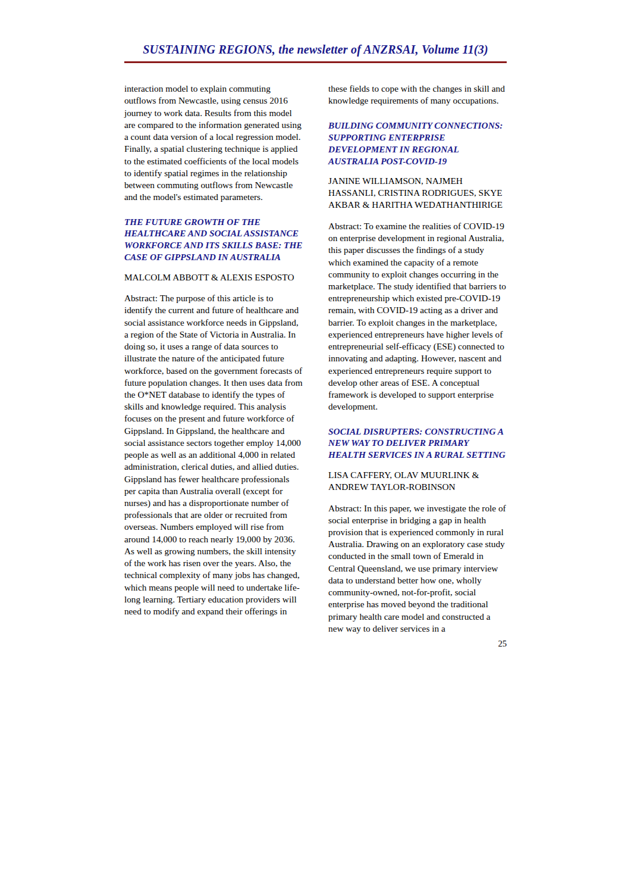SUSTAINING REGIONS, the newsletter of ANZRSAI, Volume 11(3)
interaction model to explain commuting outflows from Newcastle, using census 2016 journey to work data. Results from this model are compared to the information generated using a count data version of a local regression model. Finally, a spatial clustering technique is applied to the estimated coefficients of the local models to identify spatial regimes in the relationship between commuting outflows from Newcastle and the model's estimated parameters.
THE FUTURE GROWTH OF THE HEALTHCARE AND SOCIAL ASSISTANCE WORKFORCE AND ITS SKILLS BASE: THE CASE OF GIPPSLAND IN AUSTRALIA
MALCOLM ABBOTT & ALEXIS ESPOSTO
Abstract: The purpose of this article is to identify the current and future of healthcare and social assistance workforce needs in Gippsland, a region of the State of Victoria in Australia. In doing so, it uses a range of data sources to illustrate the nature of the anticipated future workforce, based on the government forecasts of future population changes. It then uses data from the O*NET database to identify the types of skills and knowledge required. This analysis focuses on the present and future workforce of Gippsland. In Gippsland, the healthcare and social assistance sectors together employ 14,000 people as well as an additional 4,000 in related administration, clerical duties, and allied duties. Gippsland has fewer healthcare professionals per capita than Australia overall (except for nurses) and has a disproportionate number of professionals that are older or recruited from overseas. Numbers employed will rise from around 14,000 to reach nearly 19,000 by 2036. As well as growing numbers, the skill intensity of the work has risen over the years. Also, the technical complexity of many jobs has changed, which means people will need to undertake life-long learning. Tertiary education providers will need to modify and expand their offerings in these fields to cope with the changes in skill and knowledge requirements of many occupations.
BUILDING COMMUNITY CONNECTIONS: SUPPORTING ENTERPRISE DEVELOPMENT IN REGIONAL AUSTRALIA POST-COVID-19
JANINE WILLIAMSON, NAJMEH HASSANLI, CRISTINA RODRIGUES, SKYE AKBAR & HARITHA WEDATHANTHIRIGE
Abstract: To examine the realities of COVID-19 on enterprise development in regional Australia, this paper discusses the findings of a study which examined the capacity of a remote community to exploit changes occurring in the marketplace. The study identified that barriers to entrepreneurship which existed pre-COVID-19 remain, with COVID-19 acting as a driver and barrier. To exploit changes in the marketplace, experienced entrepreneurs have higher levels of entrepreneurial self-efficacy (ESE) connected to innovating and adapting. However, nascent and experienced entrepreneurs require support to develop other areas of ESE. A conceptual framework is developed to support enterprise development.
SOCIAL DISRUPTERS: CONSTRUCTING A NEW WAY TO DELIVER PRIMARY HEALTH SERVICES IN A RURAL SETTING
LISA CAFFERY, OLAV MUURLINK & ANDREW TAYLOR-ROBINSON
Abstract: In this paper, we investigate the role of social enterprise in bridging a gap in health provision that is experienced commonly in rural Australia. Drawing on an exploratory case study conducted in the small town of Emerald in Central Queensland, we use primary interview data to understand better how one, wholly community-owned, not-for-profit, social enterprise has moved beyond the traditional primary health care model and constructed a new way to deliver services in a
25